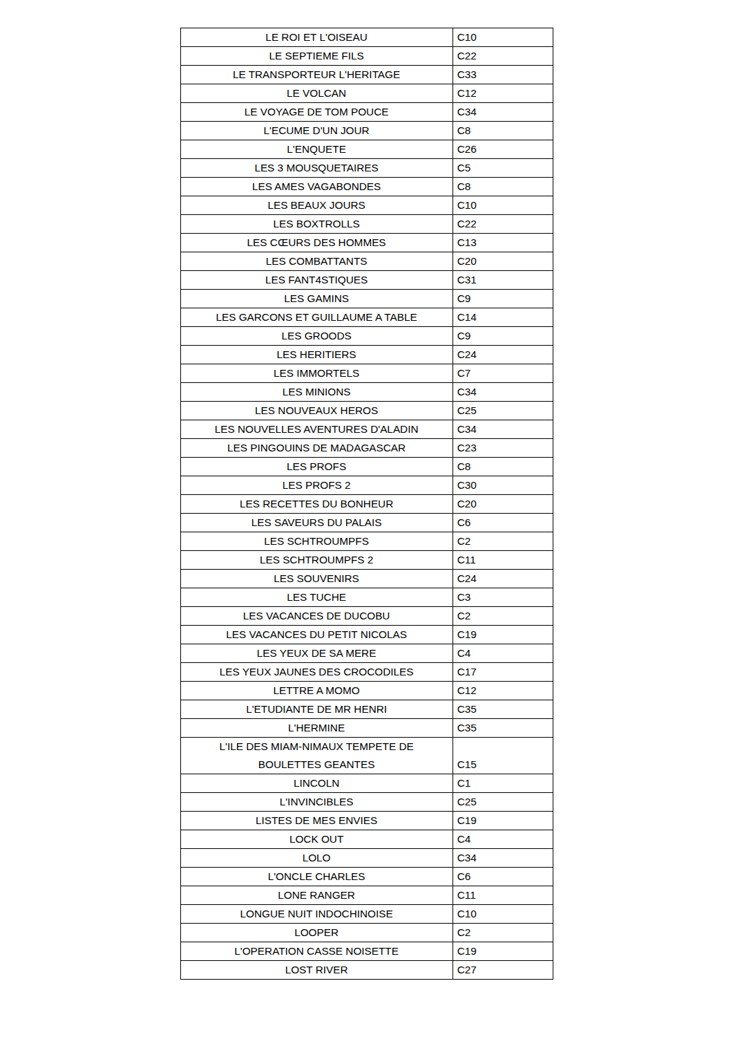| LE ROI ET L'OISEAU | C10 |
| LE SEPTIEME FILS | C22 |
| LE TRANSPORTEUR L'HERITAGE | C33 |
| LE VOLCAN | C12 |
| LE VOYAGE DE TOM POUCE | C34 |
| L'ECUME D'UN JOUR | C8 |
| L'ENQUETE | C26 |
| LES 3 MOUSQUETAIRES | C5 |
| LES AMES VAGABONDES | C8 |
| LES BEAUX JOURS | C10 |
| LES BOXTROLLS | C22 |
| LES CŒURS DES HOMMES | C13 |
| LES COMBATTANTS | C20 |
| LES FANT4STIQUES | C31 |
| LES GAMINS | C9 |
| LES GARCONS ET GUILLAUME A TABLE | C14 |
| LES GROODS | C9 |
| LES HERITIERS | C24 |
| LES IMMORTELS | C7 |
| LES MINIONS | C34 |
| LES NOUVEAUX HEROS | C25 |
| LES NOUVELLES AVENTURES D'ALADIN | C34 |
| LES PINGOUINS DE MADAGASCAR | C23 |
| LES PROFS | C8 |
| LES PROFS 2 | C30 |
| LES RECETTES DU BONHEUR | C20 |
| LES SAVEURS DU PALAIS | C6 |
| LES SCHTROUMPFS | C2 |
| LES SCHTROUMPFS 2 | C11 |
| LES SOUVENIRS | C24 |
| LES TUCHE | C3 |
| LES VACANCES DE DUCOBU | C2 |
| LES VACANCES DU PETIT NICOLAS | C19 |
| LES YEUX DE SA MERE | C4 |
| LES YEUX JAUNES DES CROCODILES | C17 |
| LETTRE A MOMO | C12 |
| L'ETUDIANTE DE MR HENRI | C35 |
| L'HERMINE | C35 |
| L'ILE DES MIAM-NIMAUX TEMPETE DE | |
| BOULETTES GEANTES | C15 |
| LINCOLN | C1 |
| L'INVINCIBLES | C25 |
| LISTES DE MES ENVIES | C19 |
| LOCK OUT | C4 |
| LOLO | C34 |
| L'ONCLE CHARLES | C6 |
| LONE RANGER | C11 |
| LONGUE NUIT INDOCHINOISE | C10 |
| LOOPER | C2 |
| L'OPERATION CASSE NOISETTE | C19 |
| LOST RIVER | C27 |